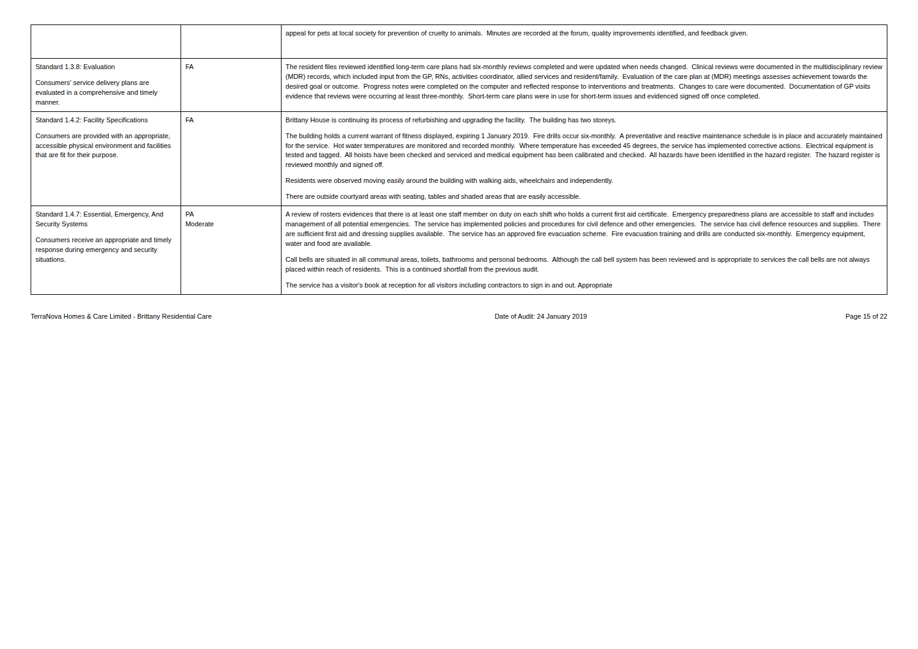| | | appeal for pets at local society for prevention of cruelty to animals. Minutes are recorded at the forum, quality improvements identified, and feedback given. |
| Standard 1.3.8: Evaluation Consumers' service delivery plans are evaluated in a comprehensive and timely manner. | FA | The resident files reviewed identified long-term care plans had six-monthly reviews completed and were updated when needs changed. Clinical reviews were documented in the multidisciplinary review (MDR) records, which included input from the GP, RNs, activities coordinator, allied services and resident/family. Evaluation of the care plan at (MDR) meetings assesses achievement towards the desired goal or outcome. Progress notes were completed on the computer and reflected response to interventions and treatments. Changes to care were documented. Documentation of GP visits evidence that reviews were occurring at least three-monthly. Short-term care plans were in use for short-term issues and evidenced signed off once completed. |
| Standard 1.4.2: Facility Specifications Consumers are provided with an appropriate, accessible physical environment and facilities that are fit for their purpose. | FA | Brittany House is continuing its process of refurbishing and upgrading the facility. The building has two storeys. The building holds a current warrant of fitness displayed, expiring 1 January 2019. Fire drills occur six-monthly. A preventative and reactive maintenance schedule is in place and accurately maintained for the service. Hot water temperatures are monitored and recorded monthly. Where temperature has exceeded 45 degrees, the service has implemented corrective actions. Electrical equipment is tested and tagged. All hoists have been checked and serviced and medical equipment has been calibrated and checked. All hazards have been identified in the hazard register. The hazard register is reviewed monthly and signed off. Residents were observed moving easily around the building with walking aids, wheelchairs and independently. There are outside courtyard areas with seating, tables and shaded areas that are easily accessible. |
| Standard 1.4.7: Essential, Emergency, And Security Systems Consumers receive an appropriate and timely response during emergency and security situations. | PA Moderate | A review of rosters evidences that there is at least one staff member on duty on each shift who holds a current first aid certificate. Emergency preparedness plans are accessible to staff and includes management of all potential emergencies. The service has implemented policies and procedures for civil defence and other emergencies. The service has civil defence resources and supplies. There are sufficient first aid and dressing supplies available. The service has an approved fire evacuation scheme. Fire evacuation training and drills are conducted six-monthly. Emergency equipment, water and food are available. Call bells are situated in all communal areas, toilets, bathrooms and personal bedrooms. Although the call bell system has been reviewed and is appropriate to services the call bells are not always placed within reach of residents. This is a continued shortfall from the previous audit. The service has a visitor's book at reception for all visitors including contractors to sign in and out. Appropriate |
TerraNova Homes & Care Limited - Brittany Residential Care
Date of Audit: 24 January 2019
Page 15 of 22